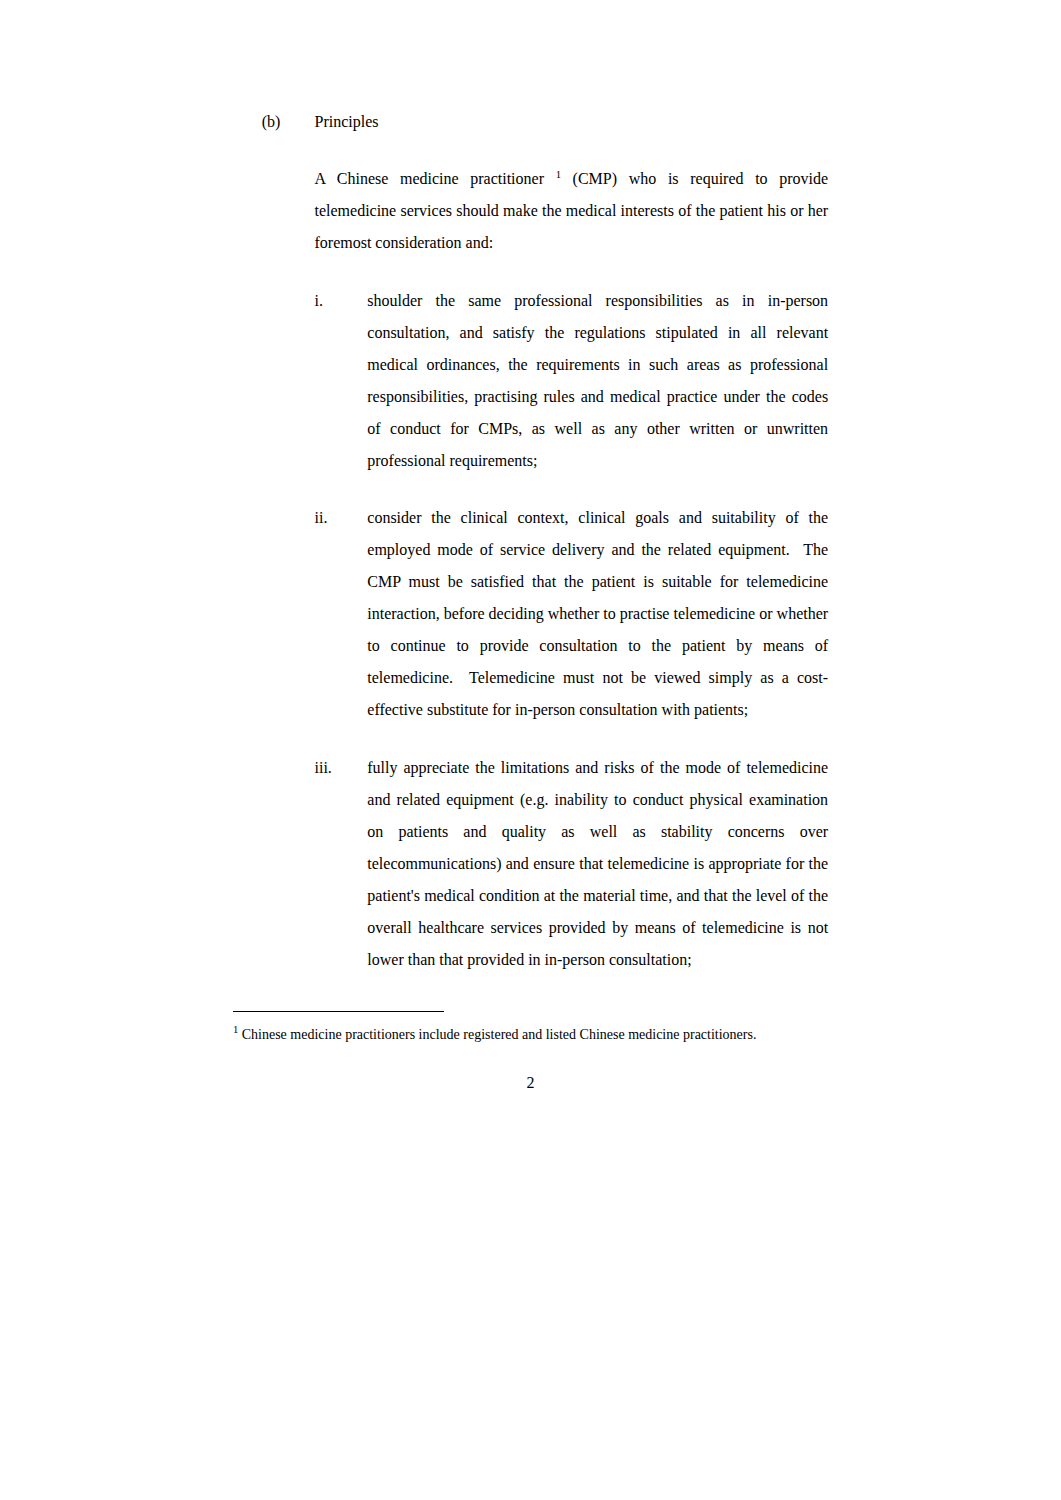(b) Principles
A Chinese medicine practitioner 1 (CMP) who is required to provide telemedicine services should make the medical interests of the patient his or her foremost consideration and:
i. shoulder the same professional responsibilities as in in-person consultation, and satisfy the regulations stipulated in all relevant medical ordinances, the requirements in such areas as professional responsibilities, practising rules and medical practice under the codes of conduct for CMPs, as well as any other written or unwritten professional requirements;
ii. consider the clinical context, clinical goals and suitability of the employed mode of service delivery and the related equipment. The CMP must be satisfied that the patient is suitable for telemedicine interaction, before deciding whether to practise telemedicine or whether to continue to provide consultation to the patient by means of telemedicine. Telemedicine must not be viewed simply as a cost-effective substitute for in-person consultation with patients;
iii. fully appreciate the limitations and risks of the mode of telemedicine and related equipment (e.g. inability to conduct physical examination on patients and quality as well as stability concerns over telecommunications) and ensure that telemedicine is appropriate for the patient's medical condition at the material time, and that the level of the overall healthcare services provided by means of telemedicine is not lower than that provided in in-person consultation;
1 Chinese medicine practitioners include registered and listed Chinese medicine practitioners.
2